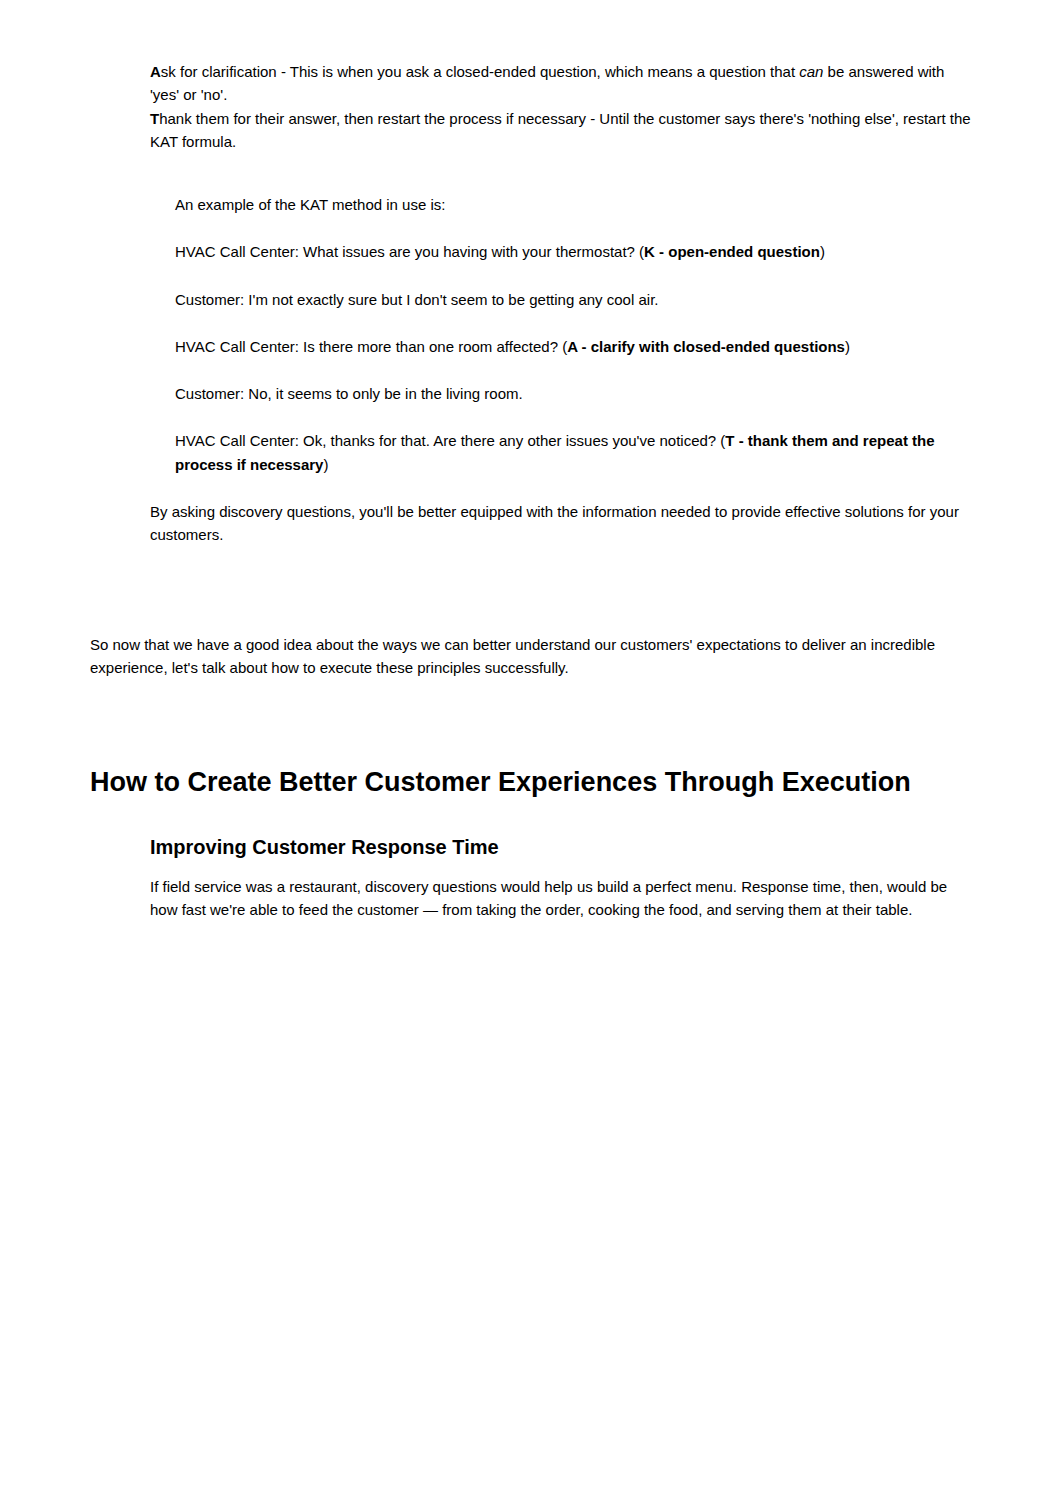Ask for clarification - This is when you ask a closed-ended question, which means a question that can be answered with 'yes' or 'no'.
Thank them for their answer, then restart the process if necessary - Until the customer says there's 'nothing else', restart the KAT formula.
An example of the KAT method in use is:
HVAC Call Center: What issues are you having with your thermostat? (K - open-ended question)
Customer: I'm not exactly sure but I don't seem to be getting any cool air.
HVAC Call Center: Is there more than one room affected? (A - clarify with closed-ended questions)
Customer: No, it seems to only be in the living room.
HVAC Call Center: Ok, thanks for that. Are there any other issues you've noticed? (T - thank them and repeat the process if necessary)
By asking discovery questions, you'll be better equipped with the information needed to provide effective solutions for your customers.
So now that we have a good idea about the ways we can better understand our customers' expectations to deliver an incredible experience, let's talk about how to execute these principles successfully.
How to Create Better Customer Experiences Through Execution
Improving Customer Response Time
If field service was a restaurant, discovery questions would help us build a perfect menu. Response time, then, would be how fast we're able to feed the customer — from taking the order, cooking the food, and serving them at their table.